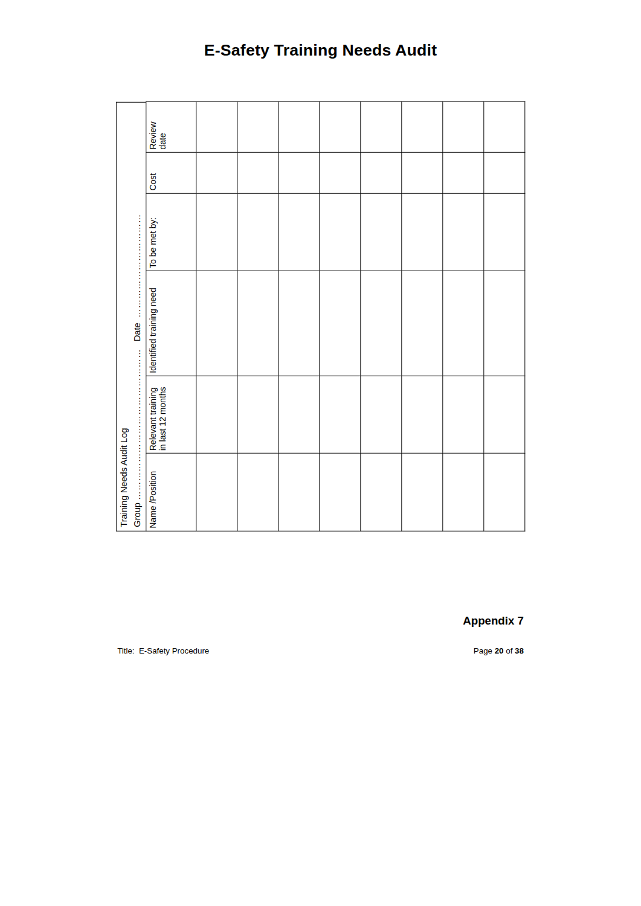E-Safety Training Needs Audit
Training Needs Audit Log
Group ………………………………………… Date ……………………………
| Name /Position | Relevant training in last 12 months | Identified training need | To be met by: | Cost | Review date |
| --- | --- | --- | --- | --- | --- |
Appendix 7
Title: E-Safety Procedure
Page 20 of 38